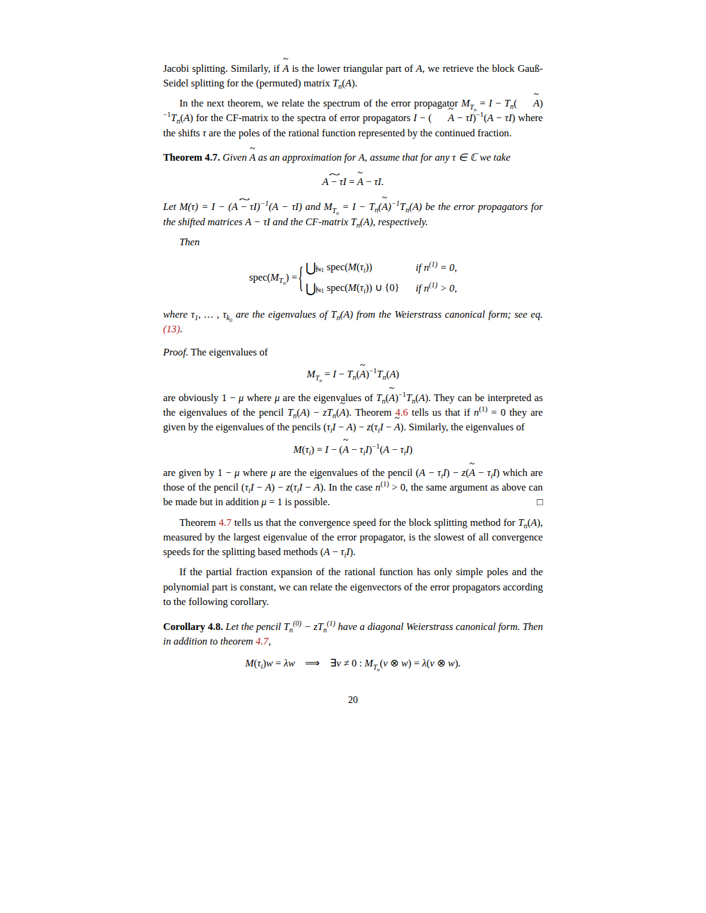Jacobi splitting. Similarly, if ~A is the lower triangular part of A, we retrieve the block Gauß-Seidel splitting for the (permuted) matrix Tn(A).
In the next theorem, we relate the spectrum of the error propagator MTn = I − Tn(~A)−1Tn(A) for the CF-matrix to the spectra of error propagators I − (~A − τI)−1(A − τI) where the shifts τ are the poles of the rational function represented by the continued fraction.
Theorem 4.7. Given ~A as an approximation for A, assume that for any τ ∈ ℂ we take
~A − τI = ~A − τI.
Let M(τ) = I − (~A − τI)−1(A − τI) and MTn = I − Tn(~A)−1Tn(A) be the error propagators for the shifted matrices A − τI and the CF-matrix Tn(A), respectively.
Then
spec(MTn) = {
| ⋃ k 0 i=1 spec ( M ( τ i )) | if n (1) = 0, |
| ⋃ k 0 i=1 spec ( M ( τ i )) ∪ {0} | if n (1) > 0, |
where τ1, … , τk0 are the eigenvalues of Tn(A) from the Weierstrass canonical form; see eq. (13).
Proof. The eigenvalues of
MTn = I − Tn(~A)−1Tn(A)
are obviously 1 − μ where μ are the eigenvalues of Tn(~A)−1Tn(A). They can be interpreted as the eigenvalues of the pencil Tn(A) − zTn(~A). Theorem 4.6 tells us that if n(1) = 0 they are given by the eigenvalues of the pencils (τiI − A) − z(τiI − ~A). Similarly, the eigenvalues of
M(τi) = I − (~A − τiI)−1(A − τiI)
are given by 1 − μ where μ are the eigenvalues of the pencil (A − τiI) − z(~A − τiI) which are those of the pencil (τiI − A) − z(τiI − ~A). In the case n(1) > 0, the same argument as above can be made but in addition μ = 1 is possible.□
Theorem 4.7 tells us that the convergence speed for the block splitting method for Tn(A), measured by the largest eigenvalue of the error propagator, is the slowest of all convergence speeds for the splitting based methods (A − τiI).
If the partial fraction expansion of the rational function has only simple poles and the polynomial part is constant, we can relate the eigenvectors of the error propagators according to the following corollary.
Corollary 4.8. Let the pencil Tn(0) − zTn(1) have a diagonal Weierstrass canonical form. Then in addition to theorem 4.7,
M(τi)w = λw ⟹ ∃v ≠ 0 : MTn(v ⊗ w) = λ(v ⊗ w).
20